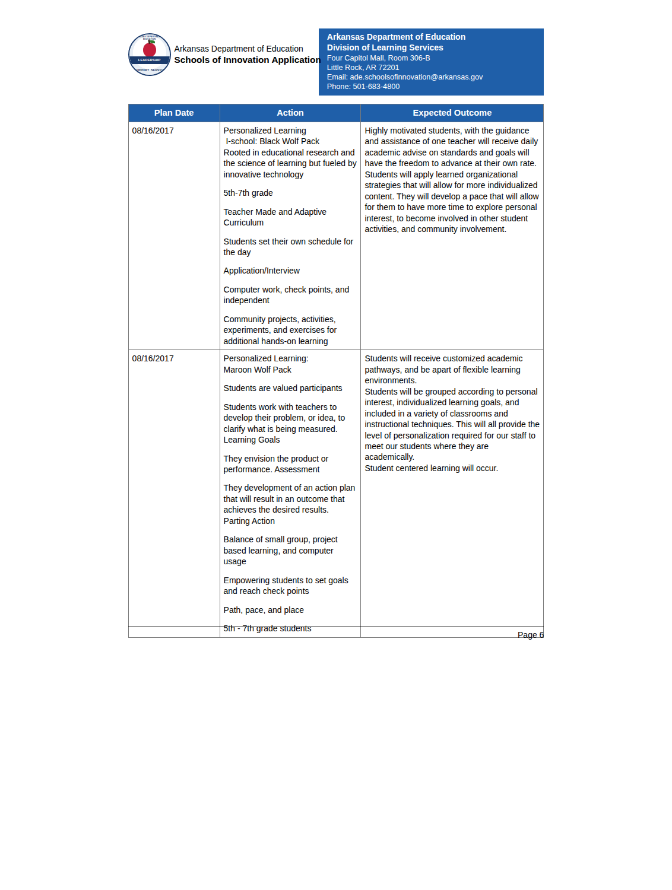ARKANSAS DEPARTMENT OF EDUCATION
LEADERSHIP
SUPPORT SERVICE
Arkansas Department of Education
Schools of Innovation Application
Arkansas Department of Education
Division of Learning Services
Four Capitol Mall, Room 306-B
Little Rock, AR 72201
Email: ade.schoolsofinnovation@arkansas.gov
Phone: 501-683-4800
| Plan Date | Action | Expected Outcome |
| --- | --- | --- |
| 08/16/2017 | Personalized Learning I-school: Black Wolf Pack Rooted in educational research and the science of learning but fueled by innovative technology 5th-7th grade Teacher Made and Adaptive Curriculum Students set their own schedule for the day Application/Interview Computer work, check points, and independent Community projects, activities, experiments, and exercises for additional hands-on learning | Highly motivated students, with the guidance and assistance of one teacher will receive daily academic advise on standards and goals will have the freedom to advance at their own rate. Students will apply learned organizational strategies that will allow for more individualized content. They will develop a pace that will allow for them to have more time to explore personal interest, to become involved in other student activities, and community involvement. |
| 08/16/2017 | Personalized Learning: Maroon Wolf Pack Students are valued participants Students work with teachers to develop their problem, or idea, to clarify what is being measured. Learning Goals They envision the product or performance. Assessment They development of an action plan that will result in an outcome that achieves the desired results. Parting Action Balance of small group, project based learning, and computer usage Empowering students to set goals and reach check points Path, pace, and place 5th - 7th grade students | Students will receive customized academic pathways, and be apart of flexible learning environments. Students will be grouped according to personal interest, individualized learning goals, and included in a variety of classrooms and instructional techniques. This will all provide the level of personalization required for our staff to meet our students where they are academically. Student centered learning will occur. |
Page 6